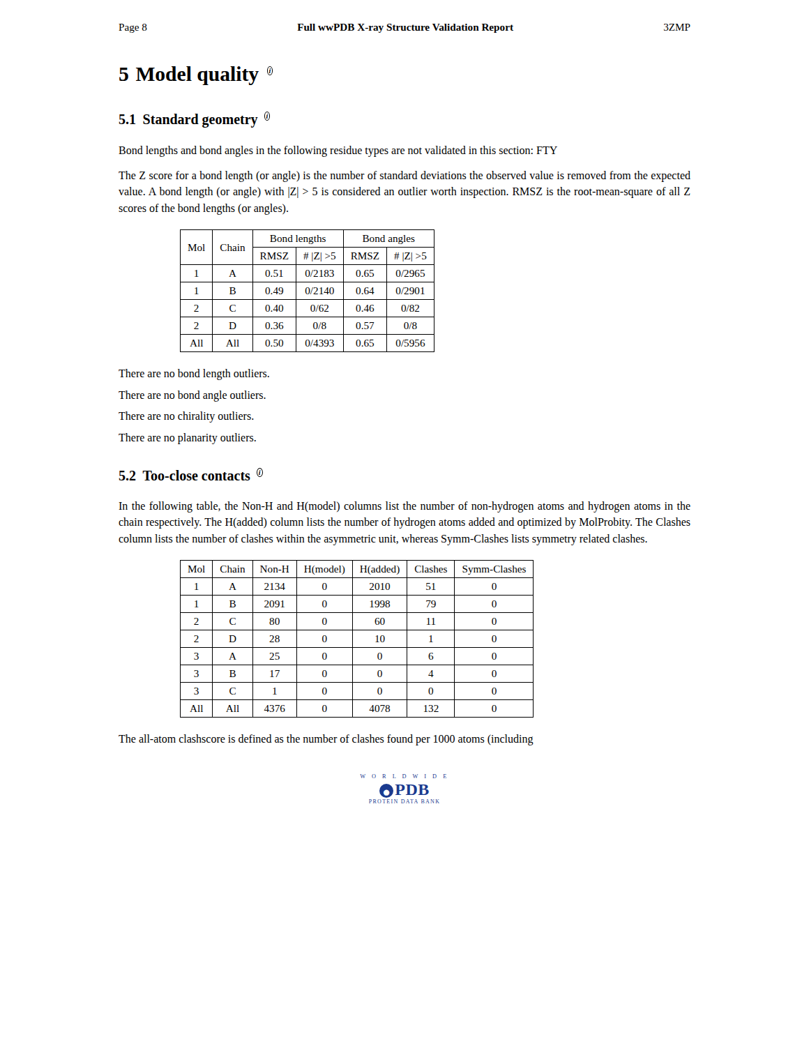Page 8
Full wwPDB X-ray Structure Validation Report
3ZMP
5 Model quality i
5.1 Standard geometry i
Bond lengths and bond angles in the following residue types are not validated in this section: FTY
The Z score for a bond length (or angle) is the number of standard deviations the observed value is removed from the expected value. A bond length (or angle) with |Z| > 5 is considered an outlier worth inspection. RMSZ is the root-mean-square of all Z scores of the bond lengths (or angles).
| Mol | Chain | Bond lengths | Bond angles |
| --- | --- | --- | --- |
| RMSZ | # /Z/ >5 | RMSZ | # /Z/ >5 |
| 1 | A | 0.51 | 0/2183 | 0.65 | 0/2965 |
| 1 | B | 0.49 | 0/2140 | 0.64 | 0/2901 |
| 2 | C | 0.40 | 0/62 | 0.46 | 0/82 |
| 2 | D | 0.36 | 0/8 | 0.57 | 0/8 |
| All | All | 0.50 | 0/4393 | 0.65 | 0/5956 |
There are no bond length outliers.
There are no bond angle outliers.
There are no chirality outliers.
There are no planarity outliers.
5.2 Too-close contacts i
In the following table, the Non-H and H(model) columns list the number of non-hydrogen atoms and hydrogen atoms in the chain respectively. The H(added) column lists the number of hydrogen atoms added and optimized by MolProbity. The Clashes column lists the number of clashes within the asymmetric unit, whereas Symm-Clashes lists symmetry related clashes.
| Mol | Chain | Non-H | H(model) | H(added) | Clashes | Symm-Clashes |
| --- | --- | --- | --- | --- | --- | --- |
| 1 | A | 2134 | 0 | 2010 | 51 | 0 |
| 1 | B | 2091 | 0 | 1998 | 79 | 0 |
| 2 | C | 80 | 0 | 60 | 11 | 0 |
| 2 | D | 28 | 0 | 10 | 1 | 0 |
| 3 | A | 25 | 0 | 0 | 6 | 0 |
| 3 | B | 17 | 0 | 0 | 4 | 0 |
| 3 | C | 1 | 0 | 0 | 0 | 0 |
| All | All | 4376 | 0 | 4078 | 132 | 0 |
The all-atom clashscore is defined as the number of clashes found per 1000 atoms (including
W O R L D W I D E
●PDB
PROTEIN DATA BANK